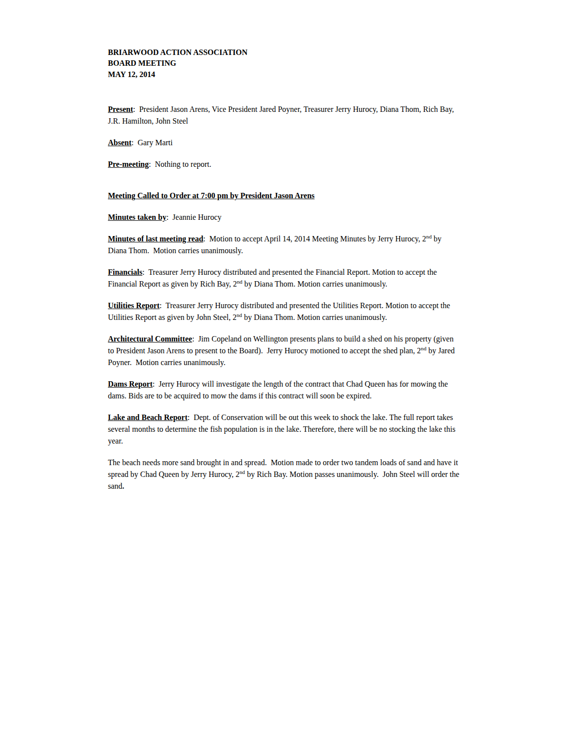BRIARWOOD ACTION ASSOCIATION
BOARD MEETING
MAY 12, 2014
Present: President Jason Arens, Vice President Jared Poyner, Treasurer Jerry Hurocy, Diana Thom, Rich Bay, J.R. Hamilton, John Steel
Absent: Gary Marti
Pre-meeting: Nothing to report.
Meeting Called to Order at 7:00 pm by President Jason Arens
Minutes taken by: Jeannie Hurocy
Minutes of last meeting read: Motion to accept April 14, 2014 Meeting Minutes by Jerry Hurocy, 2nd by Diana Thom. Motion carries unanimously.
Financials: Treasurer Jerry Hurocy distributed and presented the Financial Report. Motion to accept the Financial Report as given by Rich Bay, 2nd by Diana Thom. Motion carries unanimously.
Utilities Report: Treasurer Jerry Hurocy distributed and presented the Utilities Report. Motion to accept the Utilities Report as given by John Steel, 2nd by Diana Thom. Motion carries unanimously.
Architectural Committee: Jim Copeland on Wellington presents plans to build a shed on his property (given to President Jason Arens to present to the Board). Jerry Hurocy motioned to accept the shed plan, 2nd by Jared Poyner. Motion carries unanimously.
Dams Report: Jerry Hurocy will investigate the length of the contract that Chad Queen has for mowing the dams. Bids are to be acquired to mow the dams if this contract will soon be expired.
Lake and Beach Report: Dept. of Conservation will be out this week to shock the lake. The full report takes several months to determine the fish population is in the lake. Therefore, there will be no stocking the lake this year.
The beach needs more sand brought in and spread. Motion made to order two tandem loads of sand and have it spread by Chad Queen by Jerry Hurocy, 2nd by Rich Bay. Motion passes unanimously. John Steel will order the sand.